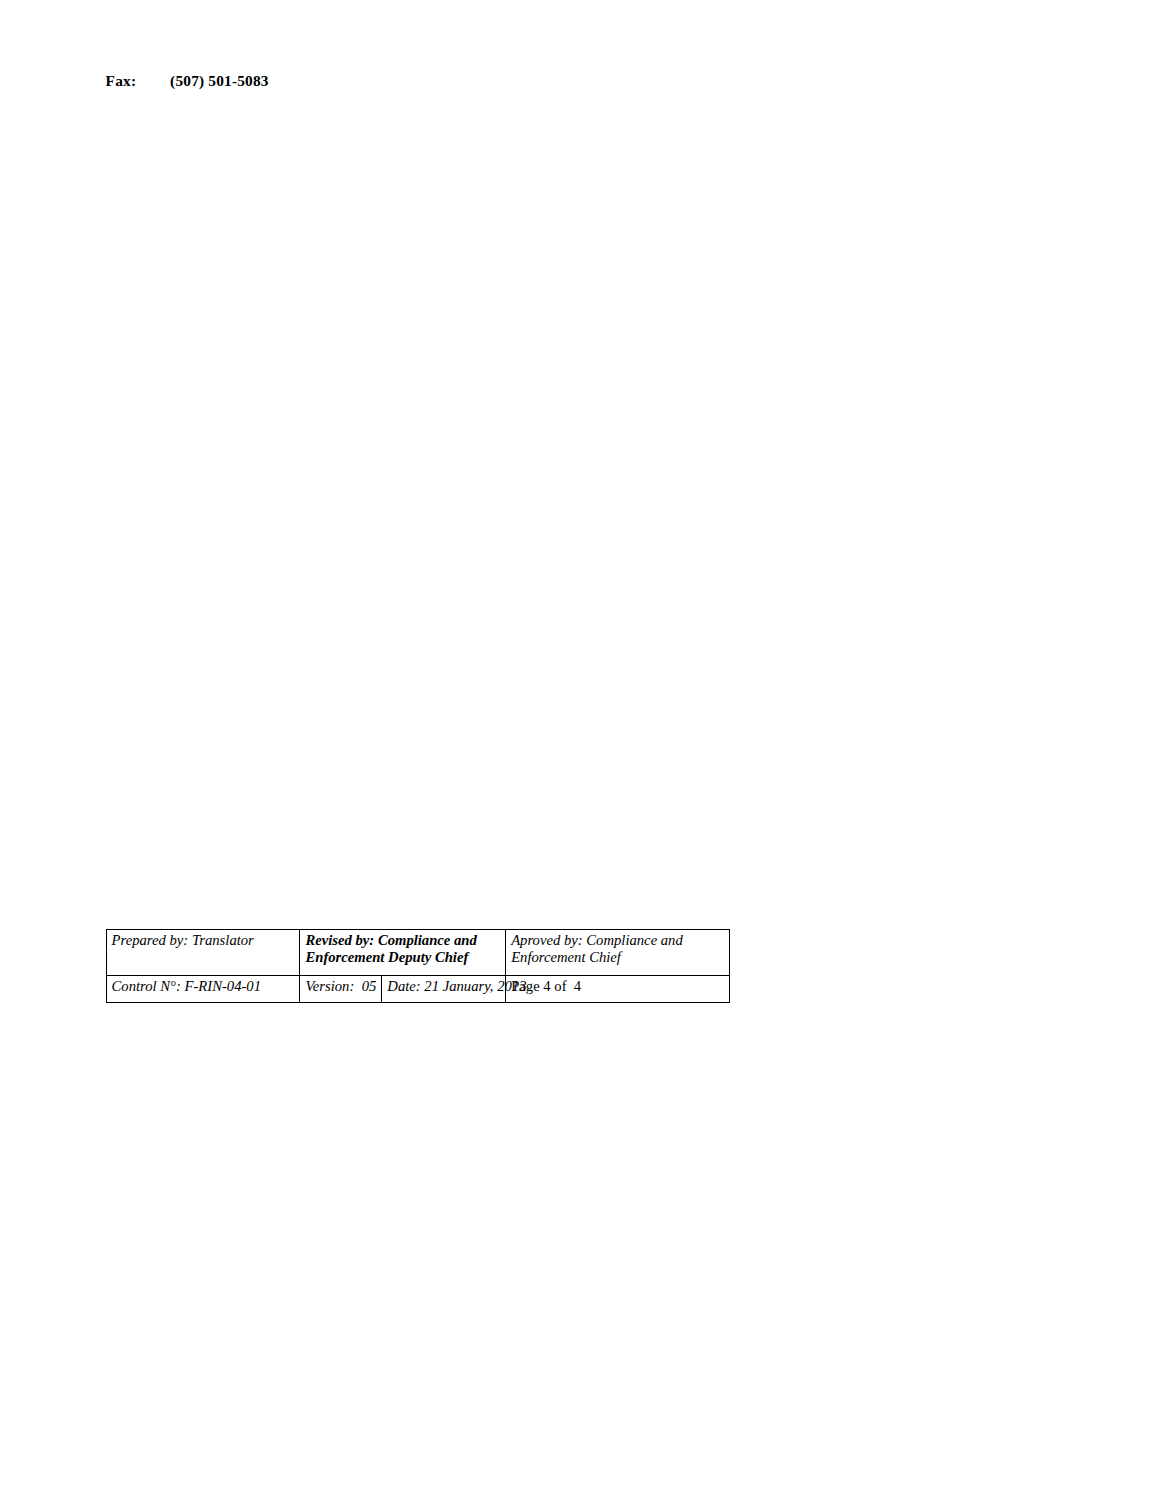Fax: (507) 501-5083
| Prepared by: Translator | Revised by: Compliance and Enforcement Deputy Chief | Aproved by: Compliance and Enforcement Chief |
| Control N°: F-RIN-04-01 | / Version: 05 / Date: 21 January, 2013 / | Page 4 of 4 |